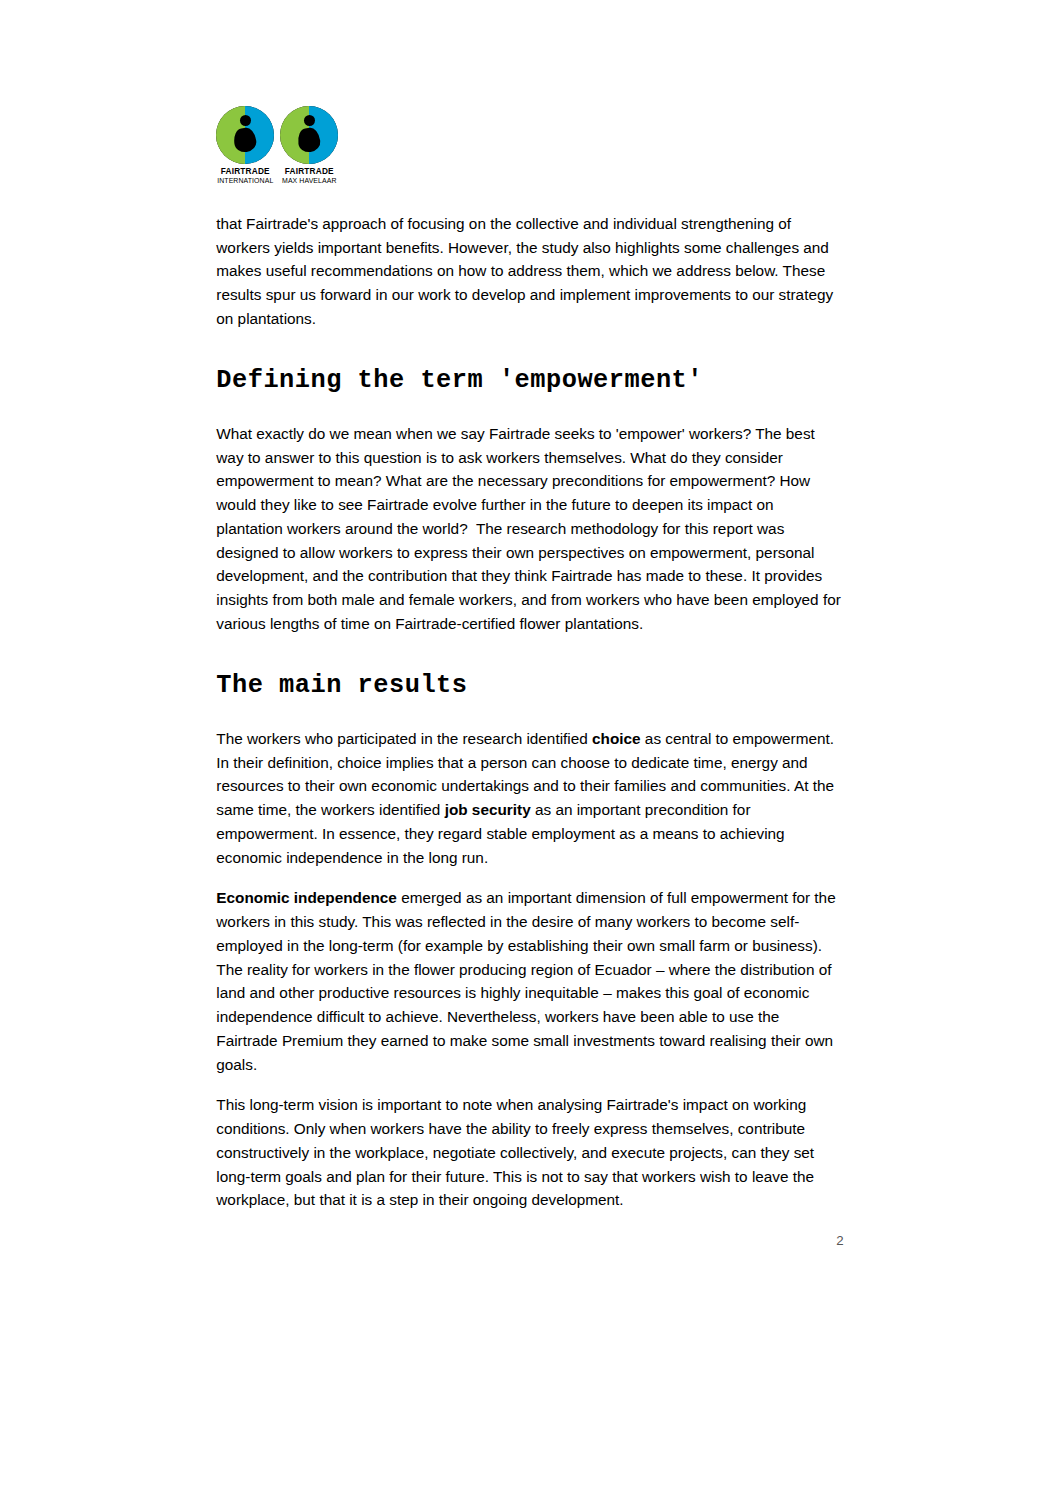®
FAIRTRADE
INTERNATIONAL
®
FAIRTRADE
MAX HAVELAAR
that Fairtrade's approach of focusing on the collective and individual strengthening of workers yields important benefits. However, the study also highlights some challenges and makes useful recommendations on how to address them, which we address below. These results spur us forward in our work to develop and implement improvements to our strategy on plantations.
Defining the term 'empowerment'
What exactly do we mean when we say Fairtrade seeks to 'empower' workers? The best way to answer to this question is to ask workers themselves. What do they consider empowerment to mean? What are the necessary preconditions for empowerment? How would they like to see Fairtrade evolve further in the future to deepen its impact on plantation workers around the world? The research methodology for this report was designed to allow workers to express their own perspectives on empowerment, personal development, and the contribution that they think Fairtrade has made to these. It provides insights from both male and female workers, and from workers who have been employed for various lengths of time on Fairtrade-certified flower plantations.
The main results
The workers who participated in the research identified choice as central to empowerment. In their definition, choice implies that a person can choose to dedicate time, energy and resources to their own economic undertakings and to their families and communities. At the same time, the workers identified job security as an important precondition for empowerment. In essence, they regard stable employment as a means to achieving economic independence in the long run.
Economic independence emerged as an important dimension of full empowerment for the workers in this study. This was reflected in the desire of many workers to become self-employed in the long-term (for example by establishing their own small farm or business). The reality for workers in the flower producing region of Ecuador – where the distribution of land and other productive resources is highly inequitable – makes this goal of economic independence difficult to achieve. Nevertheless, workers have been able to use the Fairtrade Premium they earned to make some small investments toward realising their own goals.
This long-term vision is important to note when analysing Fairtrade's impact on working conditions. Only when workers have the ability to freely express themselves, contribute constructively in the workplace, negotiate collectively, and execute projects, can they set long-term goals and plan for their future. This is not to say that workers wish to leave the workplace, but that it is a step in their ongoing development.
2